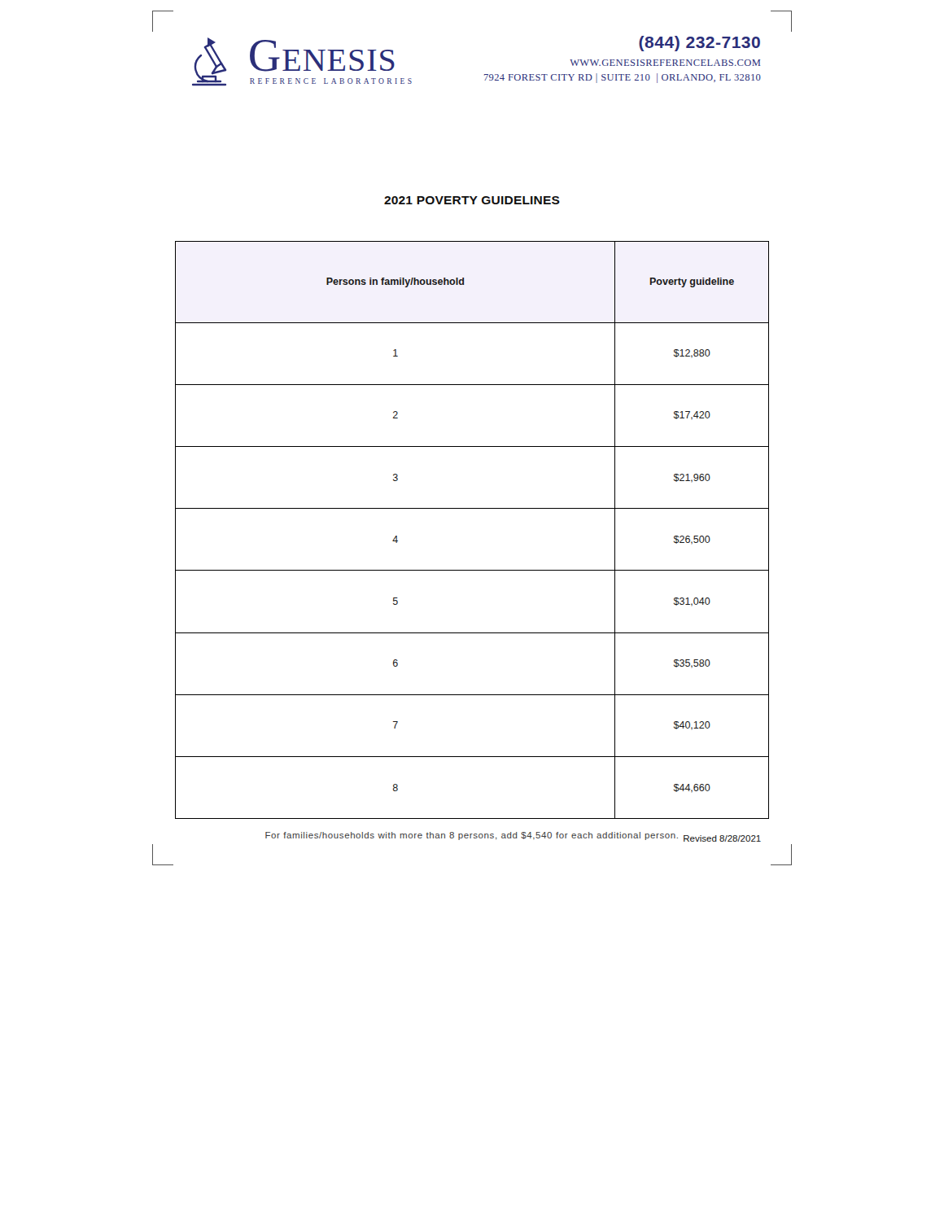GENESIS
REFERENCE LABORATORIES
(844) 232-7130
WWW.GENESISREFERENCELABS.COM
7924 FOREST CITY RD | SUITE 210 | ORLANDO, FL 32810
2021 POVERTY GUIDELINES
| Persons in family/household | Poverty guideline |
| --- | --- |
| 1 | $12,880 |
| 2 | $17,420 |
| 3 | $21,960 |
| 4 | $26,500 |
| 5 | $31,040 |
| 6 | $35,580 |
| 7 | $40,120 |
| 8 | $44,660 |
For families/households with more than 8 persons, add $4,540 for each additional person.
Revised 8/28/2021